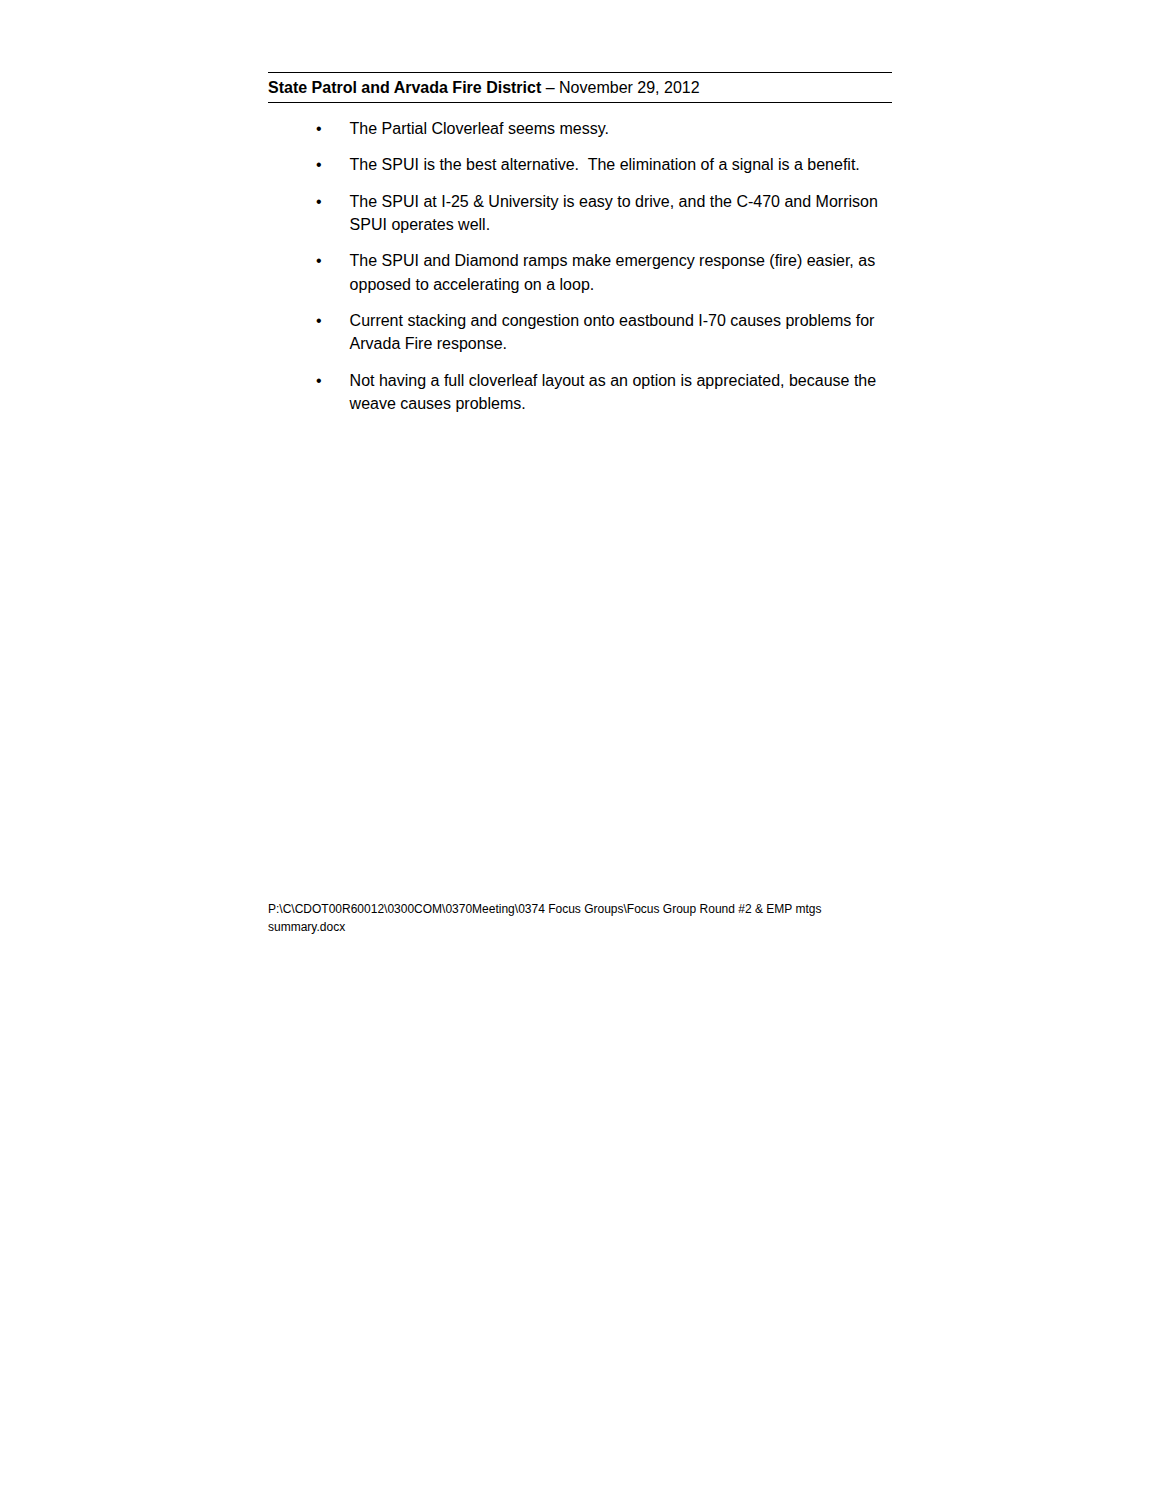State Patrol and Arvada Fire District – November 29, 2012
The Partial Cloverleaf seems messy.
The SPUI is the best alternative. The elimination of a signal is a benefit.
The SPUI at I-25 & University is easy to drive, and the C-470 and Morrison SPUI operates well.
The SPUI and Diamond ramps make emergency response (fire) easier, as opposed to accelerating on a loop.
Current stacking and congestion onto eastbound I-70 causes problems for Arvada Fire response.
Not having a full cloverleaf layout as an option is appreciated, because the weave causes problems.
P:\C\CDOT00R60012\0300COM\0370Meeting\0374 Focus Groups\Focus Group Round #2 & EMP mtgs summary.docx